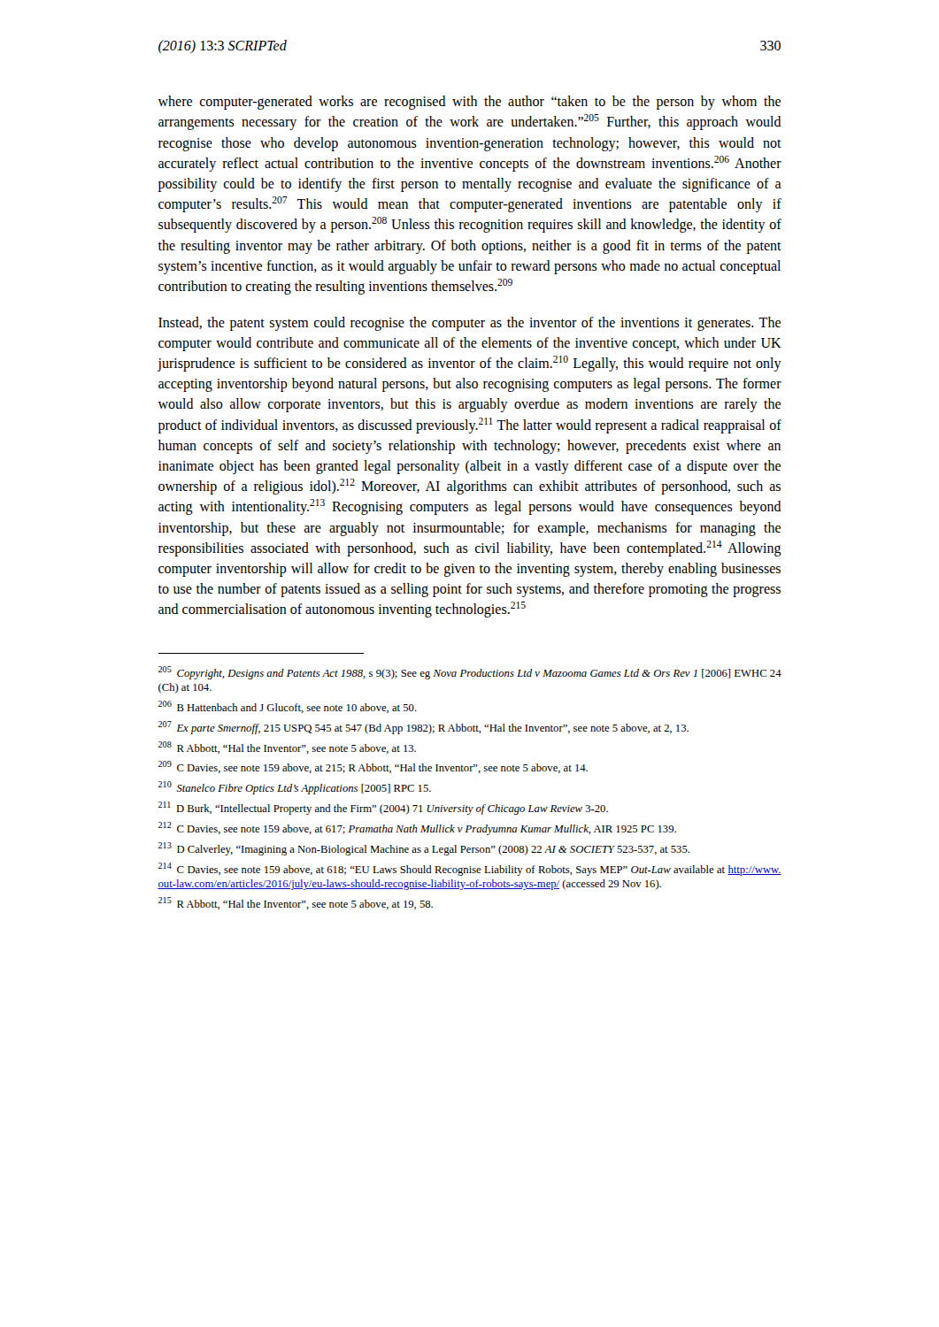(2016) 13:3 SCRIPTed
330
where computer-generated works are recognised with the author “taken to be the person by whom the arrangements necessary for the creation of the work are undertaken.”205 Further, this approach would recognise those who develop autonomous invention-generation technology; however, this would not accurately reflect actual contribution to the inventive concepts of the downstream inventions.206 Another possibility could be to identify the first person to mentally recognise and evaluate the significance of a computer’s results.207 This would mean that computer-generated inventions are patentable only if subsequently discovered by a person.208 Unless this recognition requires skill and knowledge, the identity of the resulting inventor may be rather arbitrary. Of both options, neither is a good fit in terms of the patent system’s incentive function, as it would arguably be unfair to reward persons who made no actual conceptual contribution to creating the resulting inventions themselves.209
Instead, the patent system could recognise the computer as the inventor of the inventions it generates. The computer would contribute and communicate all of the elements of the inventive concept, which under UK jurisprudence is sufficient to be considered as inventor of the claim.210 Legally, this would require not only accepting inventorship beyond natural persons, but also recognising computers as legal persons. The former would also allow corporate inventors, but this is arguably overdue as modern inventions are rarely the product of individual inventors, as discussed previously.211 The latter would represent a radical reappraisal of human concepts of self and society’s relationship with technology; however, precedents exist where an inanimate object has been granted legal personality (albeit in a vastly different case of a dispute over the ownership of a religious idol).212 Moreover, AI algorithms can exhibit attributes of personhood, such as acting with intentionality.213 Recognising computers as legal persons would have consequences beyond inventorship, but these are arguably not insurmountable; for example, mechanisms for managing the responsibilities associated with personhood, such as civil liability, have been contemplated.214 Allowing computer inventorship will allow for credit to be given to the inventing system, thereby enabling businesses to use the number of patents issued as a selling point for such systems, and therefore promoting the progress and commercialisation of autonomous inventing technologies.215
205 Copyright, Designs and Patents Act 1988, s 9(3); See eg Nova Productions Ltd v Mazooma Games Ltd & Ors Rev 1 [2006] EWHC 24 (Ch) at 104.
206 B Hattenbach and J Glucoft, see note 10 above, at 50.
207 Ex parte Smernoff, 215 USPQ 545 at 547 (Bd App 1982); R Abbott, “Hal the Inventor”, see note 5 above, at 2, 13.
208 R Abbott, “Hal the Inventor”, see note 5 above, at 13.
209 C Davies, see note 159 above, at 215; R Abbott, “Hal the Inventor”, see note 5 above, at 14.
210 Stanelco Fibre Optics Ltd’s Applications [2005] RPC 15.
211 D Burk, “Intellectual Property and the Firm” (2004) 71 University of Chicago Law Review 3-20.
212 C Davies, see note 159 above, at 617; Pramatha Nath Mullick v Pradyumna Kumar Mullick, AIR 1925 PC 139.
213 D Calverley, “Imagining a Non-Biological Machine as a Legal Person” (2008) 22 AI & SOCIETY 523-537, at 535.
214 C Davies, see note 159 above, at 618; “EU Laws Should Recognise Liability of Robots, Says MEP” Out-Law available at http://www.out-law.com/en/articles/2016/july/eu-laws-should-recognise-liability-of-robots-says-mep/ (accessed 29 Nov 16).
215 R Abbott, “Hal the Inventor”, see note 5 above, at 19, 58.